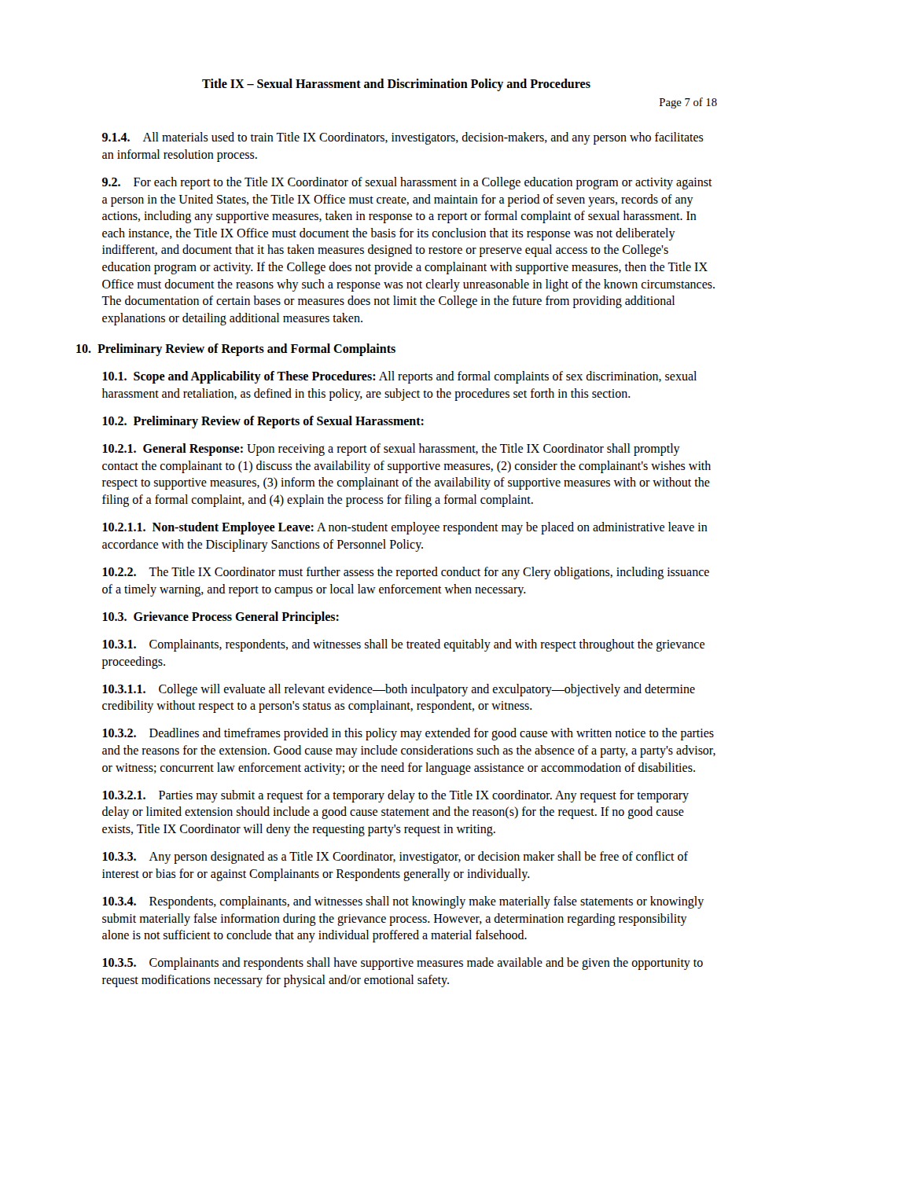Title IX – Sexual Harassment and Discrimination Policy and Procedures
Page 7 of 18
9.1.4. All materials used to train Title IX Coordinators, investigators, decision-makers, and any person who facilitates an informal resolution process.
9.2. For each report to the Title IX Coordinator of sexual harassment in a College education program or activity against a person in the United States, the Title IX Office must create, and maintain for a period of seven years, records of any actions, including any supportive measures, taken in response to a report or formal complaint of sexual harassment. In each instance, the Title IX Office must document the basis for its conclusion that its response was not deliberately indifferent, and document that it has taken measures designed to restore or preserve equal access to the College's education program or activity. If the College does not provide a complainant with supportive measures, then the Title IX Office must document the reasons why such a response was not clearly unreasonable in light of the known circumstances. The documentation of certain bases or measures does not limit the College in the future from providing additional explanations or detailing additional measures taken.
10. Preliminary Review of Reports and Formal Complaints
10.1. Scope and Applicability of These Procedures: All reports and formal complaints of sex discrimination, sexual harassment and retaliation, as defined in this policy, are subject to the procedures set forth in this section.
10.2. Preliminary Review of Reports of Sexual Harassment:
10.2.1. General Response: Upon receiving a report of sexual harassment, the Title IX Coordinator shall promptly contact the complainant to (1) discuss the availability of supportive measures, (2) consider the complainant's wishes with respect to supportive measures, (3) inform the complainant of the availability of supportive measures with or without the filing of a formal complaint, and (4) explain the process for filing a formal complaint.
10.2.1.1. Non-student Employee Leave: A non-student employee respondent may be placed on administrative leave in accordance with the Disciplinary Sanctions of Personnel Policy.
10.2.2. The Title IX Coordinator must further assess the reported conduct for any Clery obligations, including issuance of a timely warning, and report to campus or local law enforcement when necessary.
10.3. Grievance Process General Principles:
10.3.1. Complainants, respondents, and witnesses shall be treated equitably and with respect throughout the grievance proceedings.
10.3.1.1. College will evaluate all relevant evidence—both inculpatory and exculpatory—objectively and determine credibility without respect to a person's status as complainant, respondent, or witness.
10.3.2. Deadlines and timeframes provided in this policy may extended for good cause with written notice to the parties and the reasons for the extension. Good cause may include considerations such as the absence of a party, a party's advisor, or witness; concurrent law enforcement activity; or the need for language assistance or accommodation of disabilities.
10.3.2.1. Parties may submit a request for a temporary delay to the Title IX coordinator. Any request for temporary delay or limited extension should include a good cause statement and the reason(s) for the request. If no good cause exists, Title IX Coordinator will deny the requesting party's request in writing.
10.3.3. Any person designated as a Title IX Coordinator, investigator, or decision maker shall be free of conflict of interest or bias for or against Complainants or Respondents generally or individually.
10.3.4. Respondents, complainants, and witnesses shall not knowingly make materially false statements or knowingly submit materially false information during the grievance process. However, a determination regarding responsibility alone is not sufficient to conclude that any individual proffered a material falsehood.
10.3.5. Complainants and respondents shall have supportive measures made available and be given the opportunity to request modifications necessary for physical and/or emotional safety.